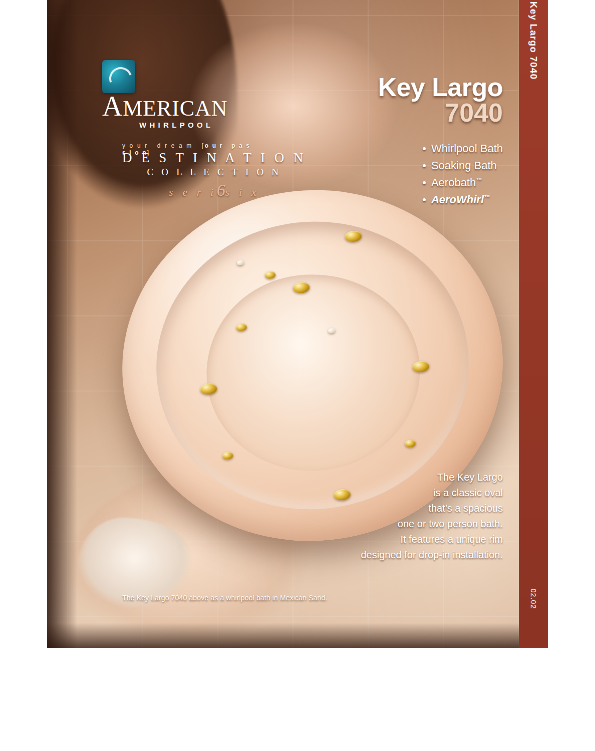AMERICAN
WHIRLPOOL
y o u r d r e a m [o u r p a s s i o n]
D E S T I N A T I O N
C O L L E C T I O N
s e r i 6 s i x
Key Largo
7040
Whirlpool Bath
Soaking Bath
Aerobath™
AeroWhirl™
The Key Largo
is a classic oval
that’s a spacious
one or two person bath.
It features a unique rim
designed for drop-in installation.
The Key Largo 7040 above as a whirlpool bath in Mexican Sand.
Key Largo 7040 02.02